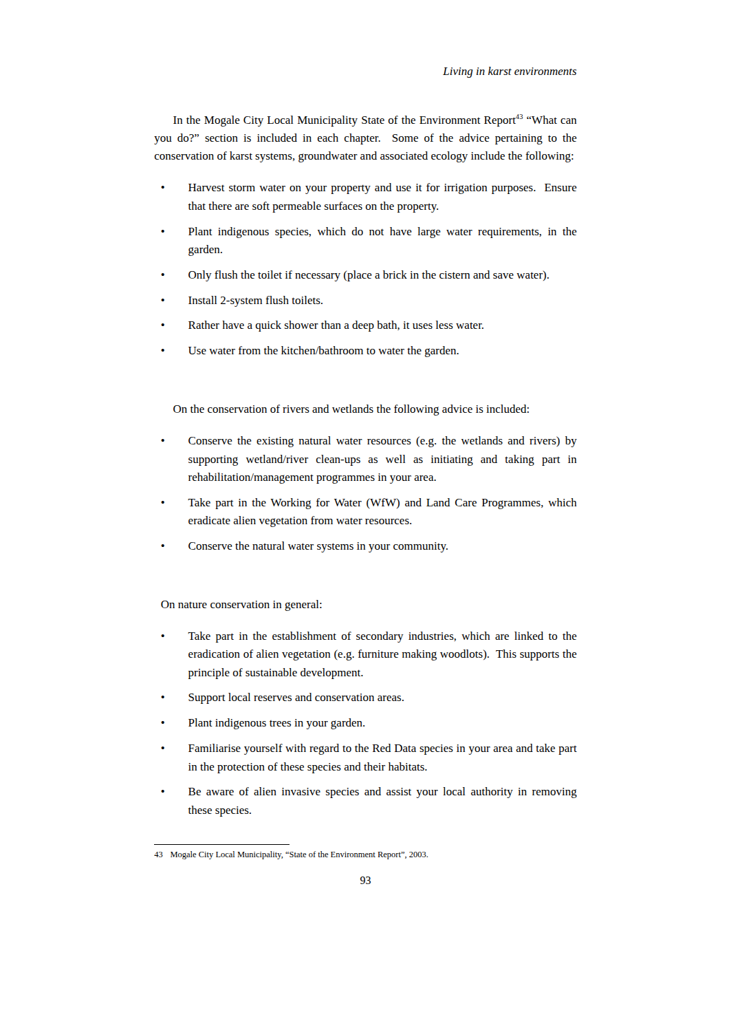Living in karst environments
In the Mogale City Local Municipality State of the Environment Report43 “What can you do?” section is included in each chapter. Some of the advice pertaining to the conservation of karst systems, groundwater and associated ecology include the following:
Harvest storm water on your property and use it for irrigation purposes. Ensure that there are soft permeable surfaces on the property.
Plant indigenous species, which do not have large water requirements, in the garden.
Only flush the toilet if necessary (place a brick in the cistern and save water).
Install 2-system flush toilets.
Rather have a quick shower than a deep bath, it uses less water.
Use water from the kitchen/bathroom to water the garden.
On the conservation of rivers and wetlands the following advice is included:
Conserve the existing natural water resources (e.g. the wetlands and rivers) by supporting wetland/river clean-ups as well as initiating and taking part in rehabilitation/management programmes in your area.
Take part in the Working for Water (WfW) and Land Care Programmes, which eradicate alien vegetation from water resources.
Conserve the natural water systems in your community.
On nature conservation in general:
Take part in the establishment of secondary industries, which are linked to the eradication of alien vegetation (e.g. furniture making woodlots). This supports the principle of sustainable development.
Support local reserves and conservation areas.
Plant indigenous trees in your garden.
Familiarise yourself with regard to the Red Data species in your area and take part in the protection of these species and their habitats.
Be aware of alien invasive species and assist your local authority in removing these species.
43 Mogale City Local Municipality, “State of the Environment Report”, 2003.
93